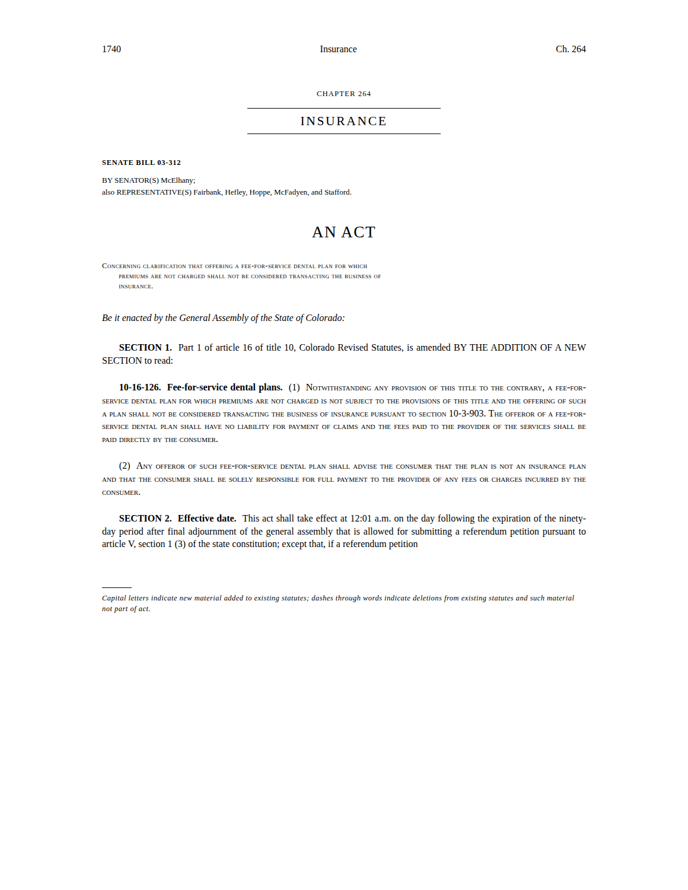1740 Insurance Ch. 264
CHAPTER 264
INSURANCE
SENATE BILL 03-312
BY SENATOR(S) McElhany;
also REPRESENTATIVE(S) Fairbank, Hefley, Hoppe, McFadyen, and Stafford.
AN ACT
Concerning clarification that offering a fee-for-service dental plan for which premiums are not charged shall not be considered transacting the business of insurance.
Be it enacted by the General Assembly of the State of Colorado:
SECTION 1. Part 1 of article 16 of title 10, Colorado Revised Statutes, is amended BY THE ADDITION OF A NEW SECTION to read:
10-16-126. Fee-for-service dental plans. (1) Notwithstanding any provision of this title to the contrary, a fee-for-service dental plan for which premiums are not charged is not subject to the provisions of this title and the offering of such a plan shall not be considered transacting the business of insurance pursuant to section 10-3-903. The offeror of a fee-for-service dental plan shall have no liability for payment of claims and the fees paid to the provider of the services shall be paid directly by the consumer.
(2) Any offeror of such fee-for-service dental plan shall advise the consumer that the plan is not an insurance plan and that the consumer shall be solely responsible for full payment to the provider of any fees or charges incurred by the consumer.
SECTION 2. Effective date. This act shall take effect at 12:01 a.m. on the day following the expiration of the ninety-day period after final adjournment of the general assembly that is allowed for submitting a referendum petition pursuant to article V, section 1 (3) of the state constitution; except that, if a referendum petition
Capital letters indicate new material added to existing statutes; dashes through words indicate deletions from existing statutes and such material not part of act.